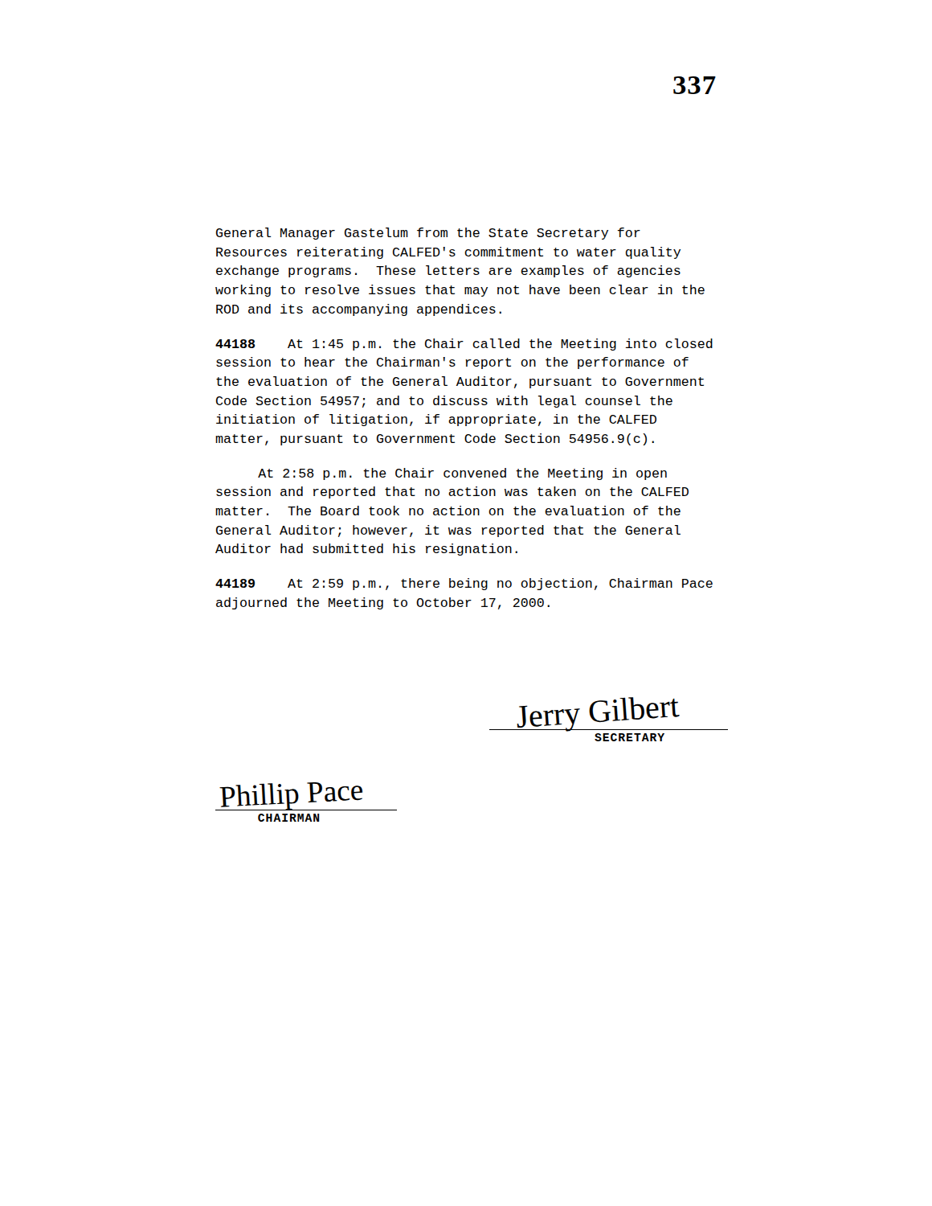337
General Manager Gastelum from the State Secretary for Resources reiterating CALFED's commitment to water quality exchange programs. These letters are examples of agencies working to resolve issues that may not have been clear in the ROD and its accompanying appendices.
44188 At 1:45 p.m. the Chair called the Meeting into closed session to hear the Chairman's report on the performance of the evaluation of the General Auditor, pursuant to Government Code Section 54957; and to discuss with legal counsel the initiation of litigation, if appropriate, in the CALFED matter, pursuant to Government Code Section 54956.9(c).
At 2:58 p.m. the Chair convened the Meeting in open session and reported that no action was taken on the CALFED matter. The Board took no action on the evaluation of the General Auditor; however, it was reported that the General Auditor had submitted his resignation.
44189 At 2:59 p.m., there being no objection, Chairman Pace adjourned the Meeting to October 17, 2000.
Jerry Gilbert
SECRETARY
Phillip Pace
CHAIRMAN